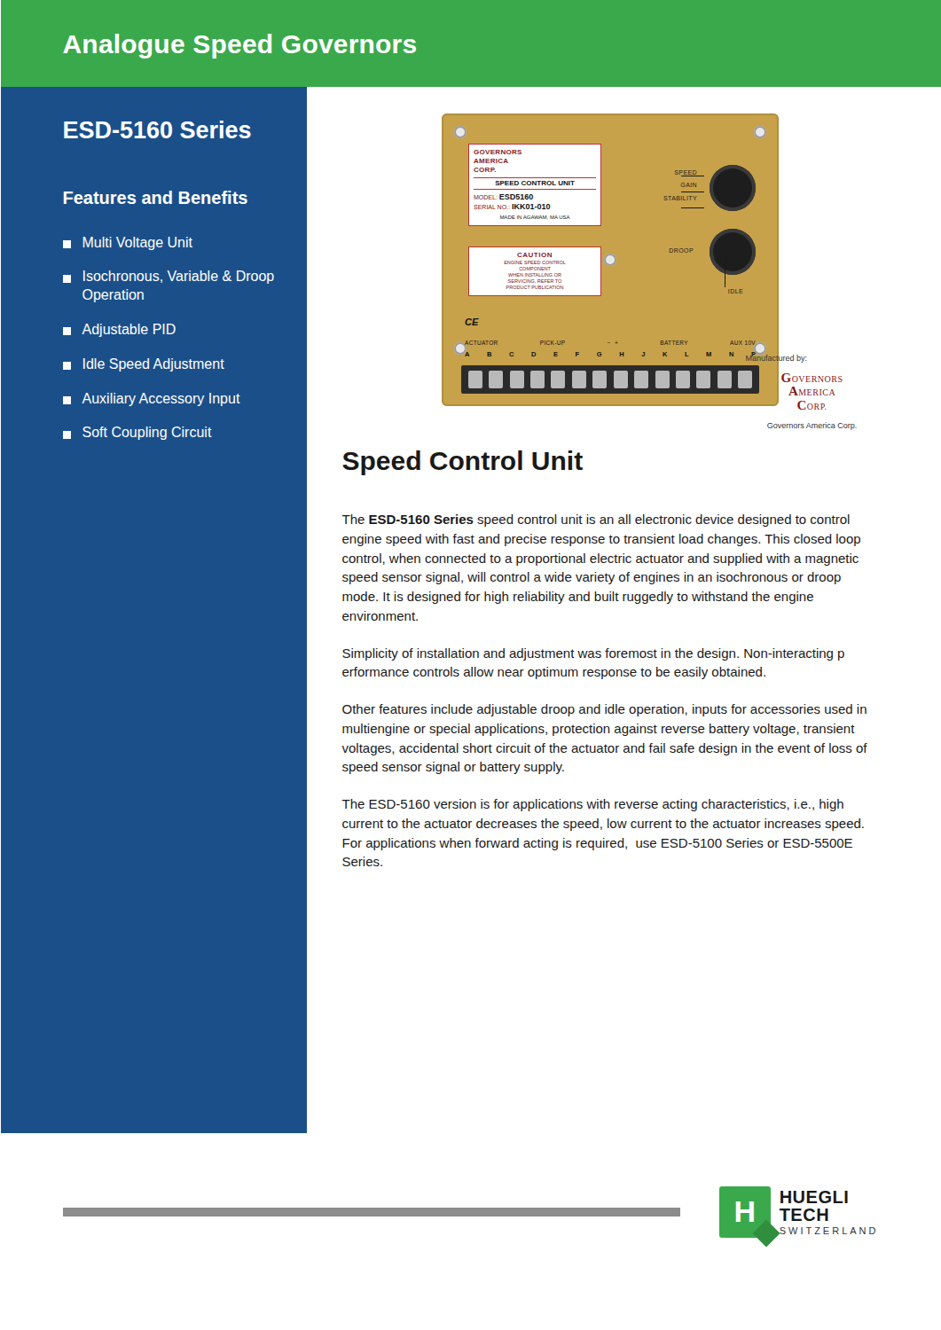Analogue Speed Governors
ESD-5160 Series
Features and Benefits
Multi Voltage Unit
Isochronous, Variable & Droop Operation
Adjustable PID
Idle Speed Adjustment
Auxiliary Accessory Input
Soft Coupling Circuit
GOVERNORS
AMERICA
CORP.
SPEED CONTROL UNIT
MODEL: ESD5160
SERIAL NO.: IKK01-010
MADE IN AGAWAM, MA USA
CAUTION ENGINE SPEED CONTROL
COMPONENT
WHEN INSTALLING OR
SERVICING, REFER TO
PRODUCT PUBLICATION
SPEED GAIN STABILITY
DROOP
IDLE
CE
ACTUATOR PICK-UP − + BATTERY AUX 10V
ABCDE FGHJK LMNP
Manufactured by:
GOVERNORS AMERICA CORP.
Governors America Corp.
Speed Control Unit
The ESD-5160 Series speed control unit is an all electronic device designed to control engine speed with fast and precise response to transient load changes. This closed loop control, when connected to a proportional electric actuator and supplied with a magnetic speed sensor signal, will control a wide variety of engines in an isochronous or droop mode. It is designed for high reliability and built ruggedly to withstand the engine environment.
Simplicity of installation and adjustment was foremost in the design. Non-interacting p erformance controls allow near optimum response to be easily obtained.
Other features include adjustable droop and idle operation, inputs for accessories used in multiengine or special applications, protection against reverse battery voltage, transient voltages, accidental short circuit of the actuator and fail safe design in the event of loss of speed sensor signal or battery supply.
The ESD-5160 version is for applications with reverse acting characteristics, i.e., high current to the actuator decreases the speed, low current to the actuator increases speed. For applications when forward acting is required, use ESD-5100 Series or ESD-5500E Series.
HUEGLI
TECH
SWITZERLAND